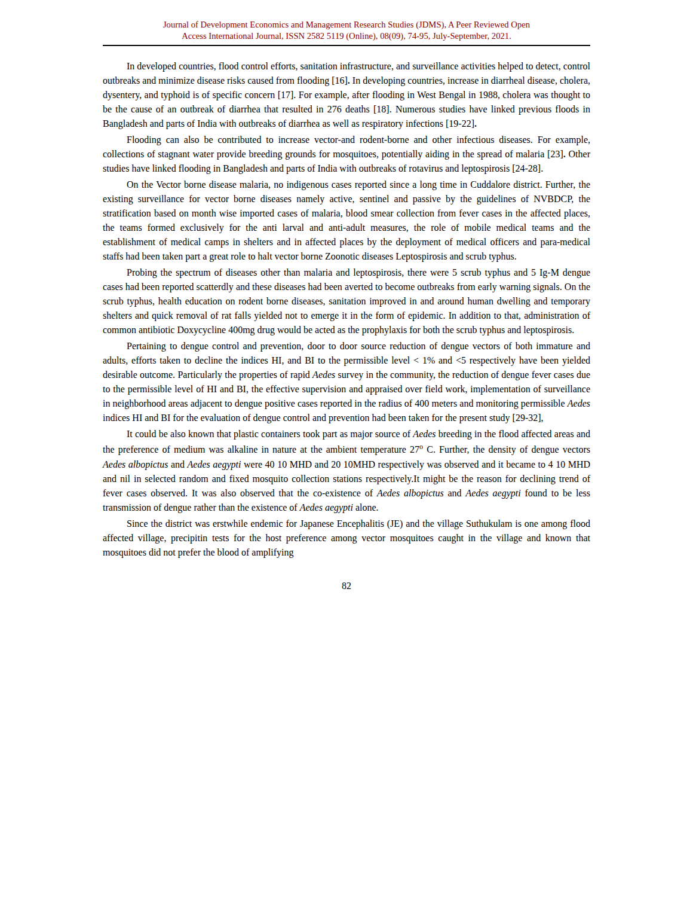Journal of Development Economics and Management Research Studies (JDMS), A Peer Reviewed Open
Access International Journal, ISSN 2582 5119 (Online), 08(09), 74-95, July-September, 2021.
In developed countries, flood control efforts, sanitation infrastructure, and surveillance activities helped to detect, control outbreaks and minimize disease risks caused from flooding [16]. In developing countries, increase in diarrheal disease, cholera, dysentery, and typhoid is of specific concern [17]. For example, after flooding in West Bengal in 1988, cholera was thought to be the cause of an outbreak of diarrhea that resulted in 276 deaths [18]. Numerous studies have linked previous floods in Bangladesh and parts of India with outbreaks of diarrhea as well as respiratory infections [19-22].
Flooding can also be contributed to increase vector-and rodent-borne and other infectious diseases. For example, collections of stagnant water provide breeding grounds for mosquitoes, potentially aiding in the spread of malaria [23]. Other studies have linked flooding in Bangladesh and parts of India with outbreaks of rotavirus and leptospirosis [24-28].
On the Vector borne disease malaria, no indigenous cases reported since a long time in Cuddalore district. Further, the existing surveillance for vector borne diseases namely active, sentinel and passive by the guidelines of NVBDCP, the stratification based on month wise imported cases of malaria, blood smear collection from fever cases in the affected places, the teams formed exclusively for the anti larval and anti-adult measures, the role of mobile medical teams and the establishment of medical camps in shelters and in affected places by the deployment of medical officers and para-medical staffs had been taken part a great role to halt vector borne Zoonotic diseases Leptospirosis and scrub typhus.
Probing the spectrum of diseases other than malaria and leptospirosis, there were 5 scrub typhus and 5 Ig-M dengue cases had been reported scatterdly and these diseases had been averted to become outbreaks from early warning signals. On the scrub typhus, health education on rodent borne diseases, sanitation improved in and around human dwelling and temporary shelters and quick removal of rat falls yielded not to emerge it in the form of epidemic. In addition to that, administration of common antibiotic Doxycycline 400mg drug would be acted as the prophylaxis for both the scrub typhus and leptospirosis.
Pertaining to dengue control and prevention, door to door source reduction of dengue vectors of both immature and adults, efforts taken to decline the indices HI, and BI to the permissible level < 1% and <5 respectively have been yielded desirable outcome. Particularly the properties of rapid Aedes survey in the community, the reduction of dengue fever cases due to the permissible level of HI and BI, the effective supervision and appraised over field work, implementation of surveillance in neighborhood areas adjacent to dengue positive cases reported in the radius of 400 meters and monitoring permissible Aedes indices HI and BI for the evaluation of dengue control and prevention had been taken for the present study [29-32],
It could be also known that plastic containers took part as major source of Aedes breeding in the flood affected areas and the preference of medium was alkaline in nature at the ambient temperature 27o C. Further, the density of dengue vectors Aedes albopictus and Aedes aegypti were 40 10 MHD and 20 10MHD respectively was observed and it became to 4 10 MHD and nil in selected random and fixed mosquito collection stations respectively.It might be the reason for declining trend of fever cases observed. It was also observed that the co-existence of Aedes albopictus and Aedes aegypti found to be less transmission of dengue rather than the existence of Aedes aegypti alone.
Since the district was erstwhile endemic for Japanese Encephalitis (JE) and the village Suthukulam is one among flood affected village, precipitin tests for the host preference among vector mosquitoes caught in the village and known that mosquitoes did not prefer the blood of amplifying
82